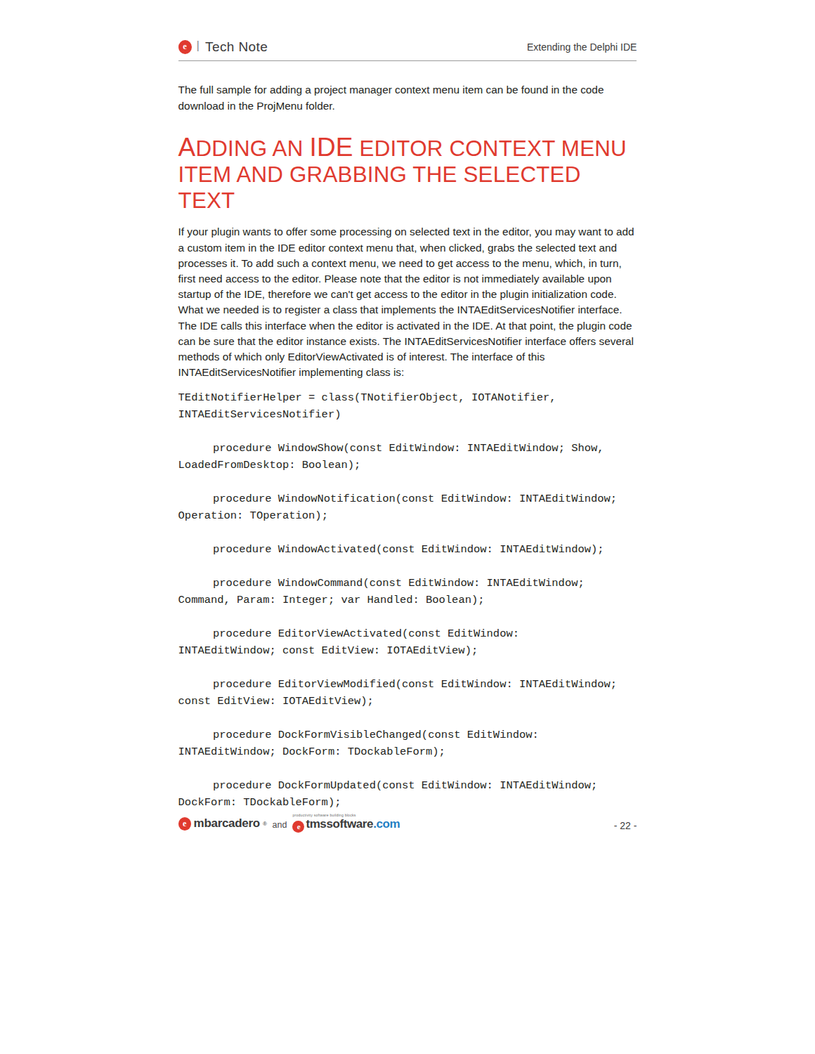e | Tech Note
Extending the Delphi IDE
The full sample for adding a project manager context menu item can be found in the code download in the ProjMenu folder.
ADDING AN IDE EDITOR CONTEXT MENU ITEM AND GRABBING THE SELECTED TEXT
If your plugin wants to offer some processing on selected text in the editor, you may want to add a custom item in the IDE editor context menu that, when clicked, grabs the selected text and processes it. To add such a context menu, we need to get access to the menu, which, in turn, first need access to the editor. Please note that the editor is not immediately available upon startup of the IDE, therefore we can't get access to the editor in the plugin initialization code. What we needed is to register a class that implements the INTAEditServicesNotifier interface. The IDE calls this interface when the editor is activated in the IDE. At that point, the plugin code can be sure that the editor instance exists. The INTAEditServicesNotifier interface offers several methods of which only EditorViewActivated is of interest. The interface of this INTAEditServicesNotifier implementing class is:
TEditNotifierHelper = class(TNotifierObject, IOTANotifier, INTAEditServicesNotifier)
procedure WindowShow(const EditWindow: INTAEditWindow; Show,
LoadedFromDesktop: Boolean);
procedure WindowNotification(const EditWindow: INTAEditWindow;
Operation: TOperation);
procedure WindowActivated(const EditWindow: INTAEditWindow);
procedure WindowCommand(const EditWindow: INTAEditWindow;
Command, Param: Integer; var Handled: Boolean);
procedure EditorViewActivated(const EditWindow:
INTAEditWindow; const EditView: IOTAEditView);
procedure EditorViewModified(const EditWindow: INTAEditWindow;
const EditView: IOTAEditView);
procedure DockFormVisibleChanged(const EditWindow:
INTAEditWindow; DockForm: TDockableForm);
procedure DockFormUpdated(const EditWindow: INTAEditWindow;
DockForm: TDockableForm);
embarcadero® and productivity software building blocks etmssoftware.com
- 22 -